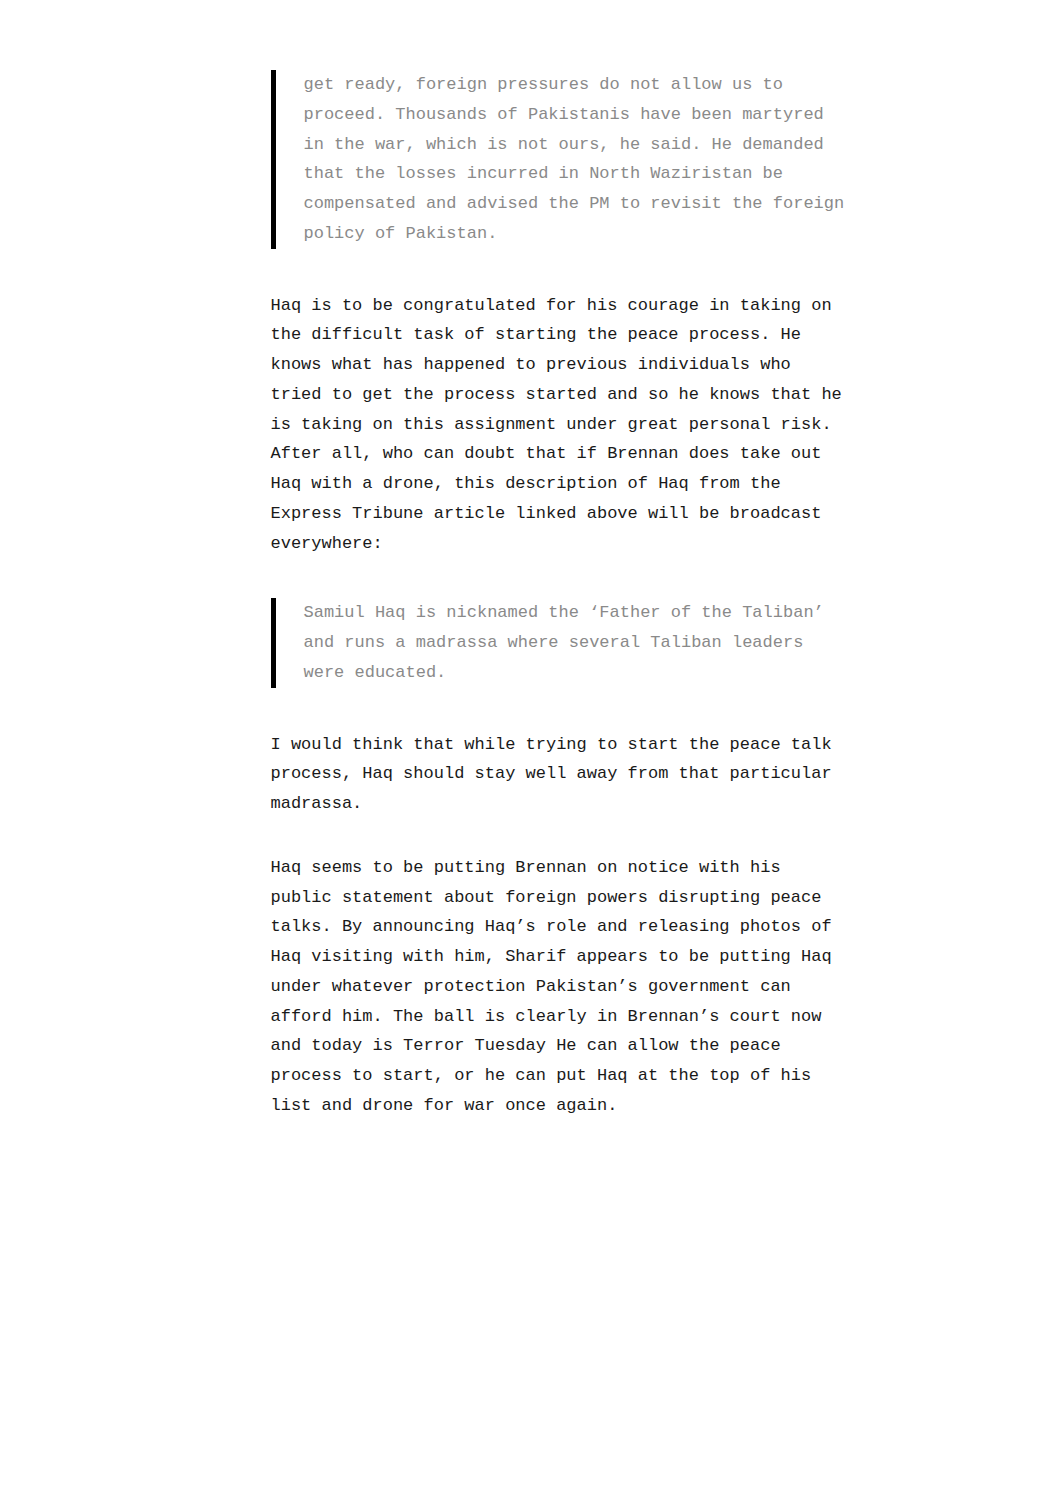get ready, foreign pressures do not allow us to proceed. Thousands of Pakistanis have been martyred in the war, which is not ours, he said. He demanded that the losses incurred in North Waziristan be compensated and advised the PM to revisit the foreign policy of Pakistan.
Haq is to be congratulated for his courage in taking on the difficult task of starting the peace process. He knows what has happened to previous individuals who tried to get the process started and so he knows that he is taking on this assignment under great personal risk. After all, who can doubt that if Brennan does take out Haq with a drone, this description of Haq from the Express Tribune article linked above will be broadcast everywhere:
Samiul Haq is nicknamed the ‘Father of the Taliban’ and runs a madrassa where several Taliban leaders were educated.
I would think that while trying to start the peace talk process, Haq should stay well away from that particular madrassa.
Haq seems to be putting Brennan on notice with his public statement about foreign powers disrupting peace talks. By announcing Haq’s role and releasing photos of Haq visiting with him, Sharif appears to be putting Haq under whatever protection Pakistan’s government can afford him. The ball is clearly in Brennan’s court now and today is Terror Tuesday He can allow the peace process to start, or he can put Haq at the top of his list and drone for war once again.